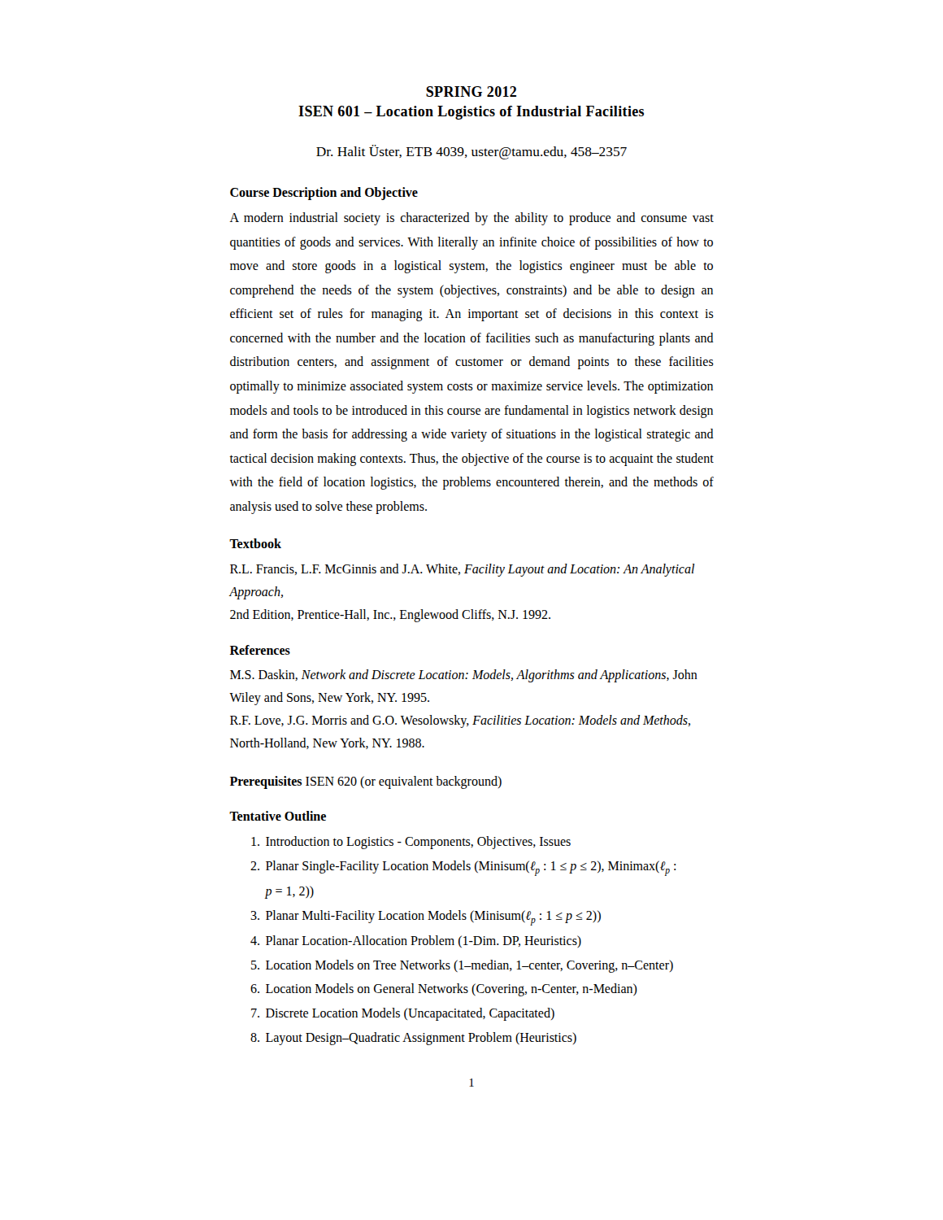SPRING 2012 ISEN 601 – Location Logistics of Industrial Facilities
Dr. Halit Üster, ETB 4039, uster@tamu.edu, 458–2357
Course Description and Objective
A modern industrial society is characterized by the ability to produce and consume vast quantities of goods and services. With literally an infinite choice of possibilities of how to move and store goods in a logistical system, the logistics engineer must be able to comprehend the needs of the system (objectives, constraints) and be able to design an efficient set of rules for managing it. An important set of decisions in this context is concerned with the number and the location of facilities such as manufacturing plants and distribution centers, and assignment of customer or demand points to these facilities optimally to minimize associated system costs or maximize service levels. The optimization models and tools to be introduced in this course are fundamental in logistics network design and form the basis for addressing a wide variety of situations in the logistical strategic and tactical decision making contexts. Thus, the objective of the course is to acquaint the student with the field of location logistics, the problems encountered therein, and the methods of analysis used to solve these problems.
Textbook
R.L. Francis, L.F. McGinnis and J.A. White, Facility Layout and Location: An Analytical Approach,
2nd Edition, Prentice-Hall, Inc., Englewood Cliffs, N.J. 1992.
References
M.S. Daskin, Network and Discrete Location: Models, Algorithms and Applications, John Wiley and Sons, New York, NY. 1995.
R.F. Love, J.G. Morris and G.O. Wesolowsky, Facilities Location: Models and Methods, North-Holland, New York, NY. 1988.
Prerequisites ISEN 620 (or equivalent background)
Tentative Outline
Introduction to Logistics - Components, Objectives, Issues
Planar Single-Facility Location Models (Minisum(ℓp : 1 ≤ p ≤ 2), Minimax(ℓp : p = 1, 2))
Planar Multi-Facility Location Models (Minisum(ℓp : 1 ≤ p ≤ 2))
Planar Location-Allocation Problem (1-Dim. DP, Heuristics)
Location Models on Tree Networks (1–median, 1–center, Covering, n–Center)
Location Models on General Networks (Covering, n-Center, n-Median)
Discrete Location Models (Uncapacitated, Capacitated)
Layout Design–Quadratic Assignment Problem (Heuristics)
1